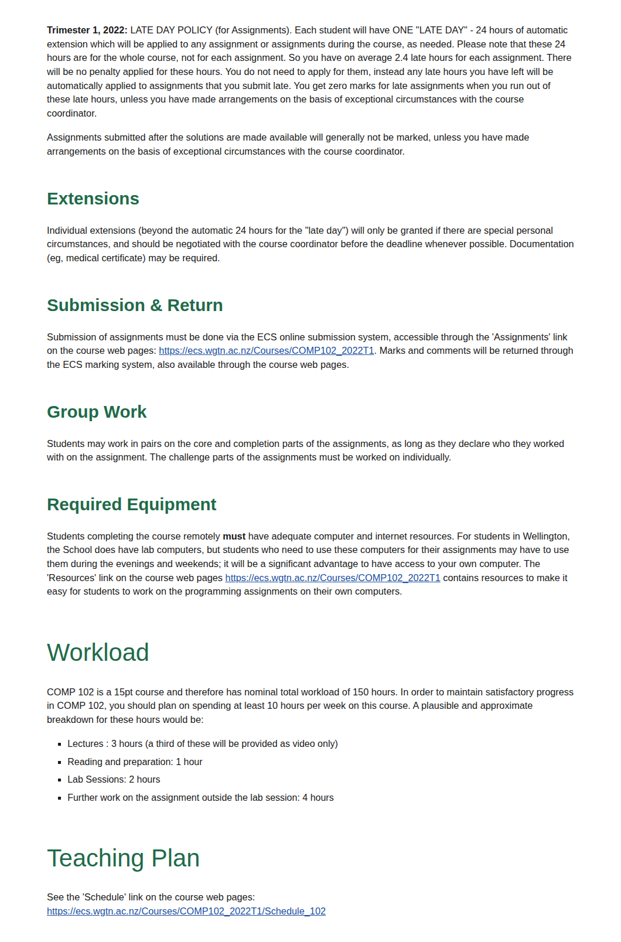Trimester 1, 2022: LATE DAY POLICY (for Assignments). Each student will have ONE "LATE DAY" - 24 hours of automatic extension which will be applied to any assignment or assignments during the course, as needed. Please note that these 24 hours are for the whole course, not for each assignment. So you have on average 2.4 late hours for each assignment. There will be no penalty applied for these hours. You do not need to apply for them, instead any late hours you have left will be automatically applied to assignments that you submit late. You get zero marks for late assignments when you run out of these late hours, unless you have made arrangements on the basis of exceptional circumstances with the course coordinator.
Assignments submitted after the solutions are made available will generally not be marked, unless you have made arrangements on the basis of exceptional circumstances with the course coordinator.
Extensions
Individual extensions (beyond the automatic 24 hours for the "late day") will only be granted if there are special personal circumstances, and should be negotiated with the course coordinator before the deadline whenever possible. Documentation (eg, medical certificate) may be required.
Submission & Return
Submission of assignments must be done via the ECS online submission system, accessible through the 'Assignments' link on the course web pages: https://ecs.wgtn.ac.nz/Courses/COMP102_2022T1. Marks and comments will be returned through the ECS marking system, also available through the course web pages.
Group Work
Students may work in pairs on the core and completion parts of the assignments, as long as they declare who they worked with on the assignment. The challenge parts of the assignments must be worked on individually.
Required Equipment
Students completing the course remotely must have adequate computer and internet resources. For students in Wellington, the School does have lab computers, but students who need to use these computers for their assignments may have to use them during the evenings and weekends; it will be a significant advantage to have access to your own computer. The 'Resources' link on the course web pages https://ecs.wgtn.ac.nz/Courses/COMP102_2022T1 contains resources to make it easy for students to work on the programming assignments on their own computers.
Workload
COMP 102 is a 15pt course and therefore has nominal total workload of 150 hours. In order to maintain satisfactory progress in COMP 102, you should plan on spending at least 10 hours per week on this course. A plausible and approximate breakdown for these hours would be:
Lectures : 3 hours (a third of these will be provided as video only)
Reading and preparation: 1 hour
Lab Sessions: 2 hours
Further work on the assignment outside the lab session: 4 hours
Teaching Plan
See the 'Schedule' link on the course web pages:
https://ecs.wgtn.ac.nz/Courses/COMP102_2022T1/Schedule_102